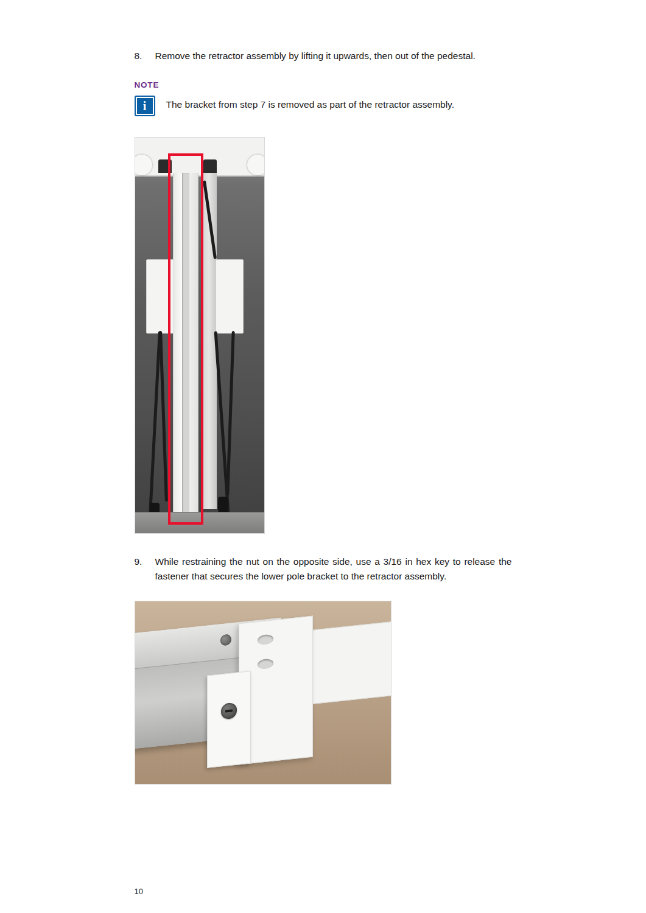8. Remove the retractor assembly by lifting it upwards, then out of the pedestal.
NOTE
i
The bracket from step 7 is removed as part of the retractor assembly.
9. While restraining the nut on the opposite side, use a 3/16 in hex key to release the fastener that secures the lower pole bracket to the retractor assembly.
10